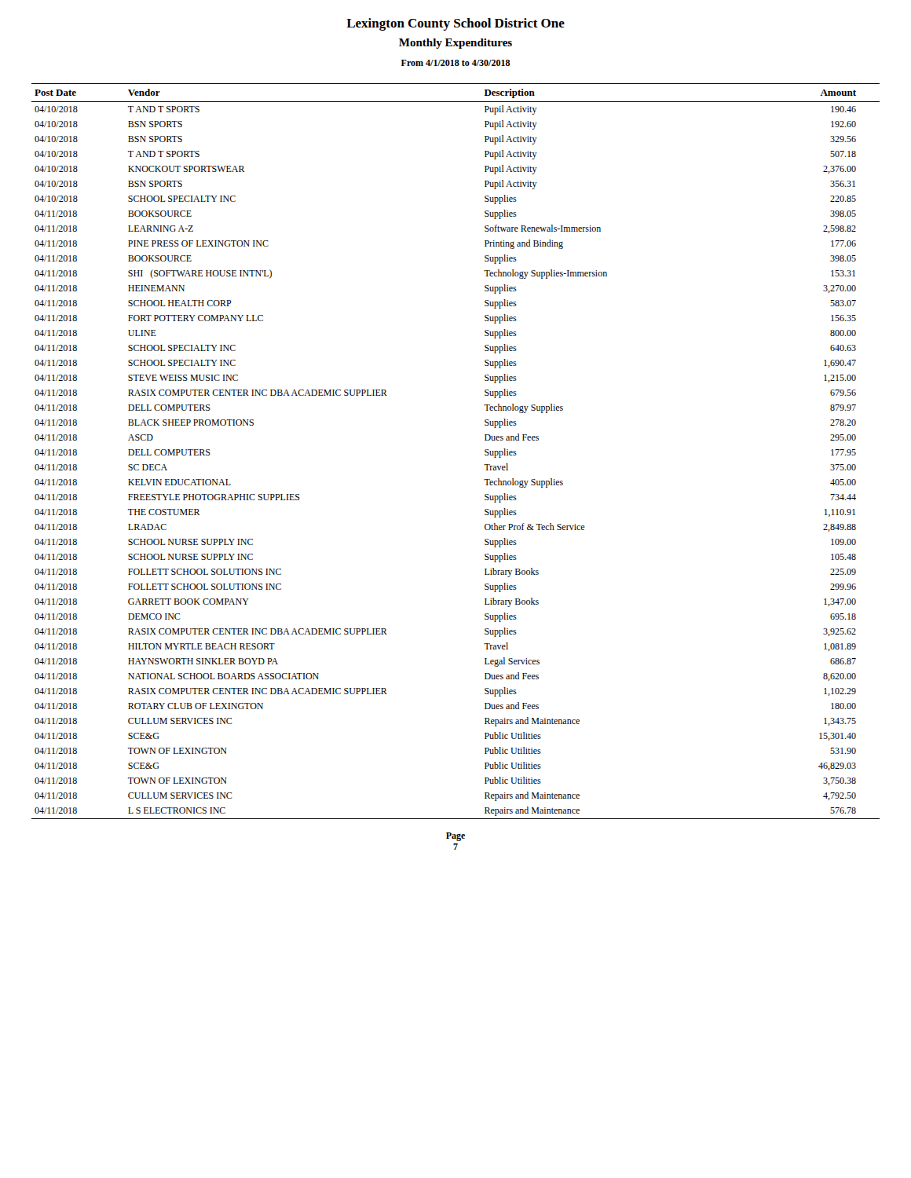Lexington County School District One
Monthly Expenditures
From 4/1/2018 to 4/30/2018
| Post Date | Vendor | Description | Amount |
| --- | --- | --- | --- |
| 04/10/2018 | T AND T SPORTS | Pupil Activity | 190.46 |
| 04/10/2018 | BSN SPORTS | Pupil Activity | 192.60 |
| 04/10/2018 | BSN SPORTS | Pupil Activity | 329.56 |
| 04/10/2018 | T AND T SPORTS | Pupil Activity | 507.18 |
| 04/10/2018 | KNOCKOUT SPORTSWEAR | Pupil Activity | 2,376.00 |
| 04/10/2018 | BSN SPORTS | Pupil Activity | 356.31 |
| 04/10/2018 | SCHOOL SPECIALTY INC | Supplies | 220.85 |
| 04/11/2018 | BOOKSOURCE | Supplies | 398.05 |
| 04/11/2018 | LEARNING A-Z | Software Renewals-Immersion | 2,598.82 |
| 04/11/2018 | PINE PRESS OF LEXINGTON INC | Printing and Binding | 177.06 |
| 04/11/2018 | BOOKSOURCE | Supplies | 398.05 |
| 04/11/2018 | SHI (SOFTWARE HOUSE INTN'L) | Technology Supplies-Immersion | 153.31 |
| 04/11/2018 | HEINEMANN | Supplies | 3,270.00 |
| 04/11/2018 | SCHOOL HEALTH CORP | Supplies | 583.07 |
| 04/11/2018 | FORT POTTERY COMPANY LLC | Supplies | 156.35 |
| 04/11/2018 | ULINE | Supplies | 800.00 |
| 04/11/2018 | SCHOOL SPECIALTY INC | Supplies | 640.63 |
| 04/11/2018 | SCHOOL SPECIALTY INC | Supplies | 1,690.47 |
| 04/11/2018 | STEVE WEISS MUSIC INC | Supplies | 1,215.00 |
| 04/11/2018 | RASIX COMPUTER CENTER INC DBA ACADEMIC SUPPLIER | Supplies | 679.56 |
| 04/11/2018 | DELL COMPUTERS | Technology Supplies | 879.97 |
| 04/11/2018 | BLACK SHEEP PROMOTIONS | Supplies | 278.20 |
| 04/11/2018 | ASCD | Dues and Fees | 295.00 |
| 04/11/2018 | DELL COMPUTERS | Supplies | 177.95 |
| 04/11/2018 | SC DECA | Travel | 375.00 |
| 04/11/2018 | KELVIN EDUCATIONAL | Technology Supplies | 405.00 |
| 04/11/2018 | FREESTYLE PHOTOGRAPHIC SUPPLIES | Supplies | 734.44 |
| 04/11/2018 | THE COSTUMER | Supplies | 1,110.91 |
| 04/11/2018 | LRADAC | Other Prof & Tech Service | 2,849.88 |
| 04/11/2018 | SCHOOL NURSE SUPPLY INC | Supplies | 109.00 |
| 04/11/2018 | SCHOOL NURSE SUPPLY INC | Supplies | 105.48 |
| 04/11/2018 | FOLLETT SCHOOL SOLUTIONS INC | Library Books | 225.09 |
| 04/11/2018 | FOLLETT SCHOOL SOLUTIONS INC | Supplies | 299.96 |
| 04/11/2018 | GARRETT BOOK COMPANY | Library Books | 1,347.00 |
| 04/11/2018 | DEMCO INC | Supplies | 695.18 |
| 04/11/2018 | RASIX COMPUTER CENTER INC DBA ACADEMIC SUPPLIER | Supplies | 3,925.62 |
| 04/11/2018 | HILTON MYRTLE BEACH RESORT | Travel | 1,081.89 |
| 04/11/2018 | HAYNSWORTH SINKLER BOYD PA | Legal Services | 686.87 |
| 04/11/2018 | NATIONAL SCHOOL BOARDS ASSOCIATION | Dues and Fees | 8,620.00 |
| 04/11/2018 | RASIX COMPUTER CENTER INC DBA ACADEMIC SUPPLIER | Supplies | 1,102.29 |
| 04/11/2018 | ROTARY CLUB OF LEXINGTON | Dues and Fees | 180.00 |
| 04/11/2018 | CULLUM SERVICES INC | Repairs and Maintenance | 1,343.75 |
| 04/11/2018 | SCE&G | Public Utilities | 15,301.40 |
| 04/11/2018 | TOWN OF LEXINGTON | Public Utilities | 531.90 |
| 04/11/2018 | SCE&G | Public Utilities | 46,829.03 |
| 04/11/2018 | TOWN OF LEXINGTON | Public Utilities | 3,750.38 |
| 04/11/2018 | CULLUM SERVICES INC | Repairs and Maintenance | 4,792.50 |
| 04/11/2018 | L S ELECTRONICS INC | Repairs and Maintenance | 576.78 |
Page
7